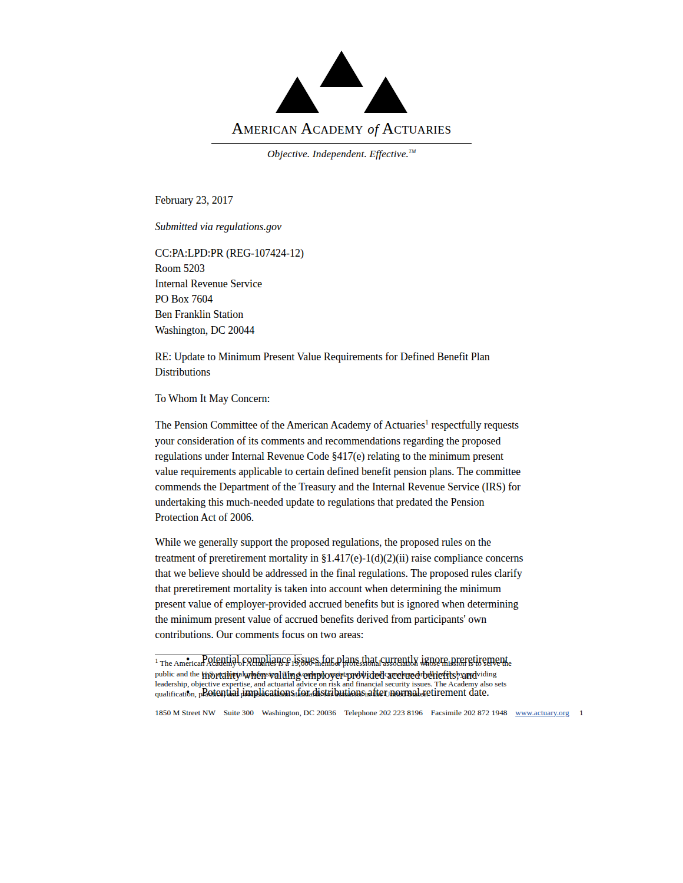American Academy of Actuaries
Objective. Independent. Effective.TM
February 23, 2017
Submitted via regulations.gov
CC:PA:LPD:PR (REG-107424-12)
Room 5203
Internal Revenue Service
PO Box 7604
Ben Franklin Station
Washington, DC 20044
RE: Update to Minimum Present Value Requirements for Defined Benefit Plan Distributions
To Whom It May Concern:
The Pension Committee of the American Academy of Actuaries1 respectfully requests your consideration of its comments and recommendations regarding the proposed regulations under Internal Revenue Code §417(e) relating to the minimum present value requirements applicable to certain defined benefit pension plans. The committee commends the Department of the Treasury and the Internal Revenue Service (IRS) for undertaking this much-needed update to regulations that predated the Pension Protection Act of 2006.
While we generally support the proposed regulations, the proposed rules on the treatment of preretirement mortality in §1.417(e)-1(d)(2)(ii) raise compliance concerns that we believe should be addressed in the final regulations. The proposed rules clarify that preretirement mortality is taken into account when determining the minimum present value of employer-provided accrued benefits but is ignored when determining the minimum present value of accrued benefits derived from participants' own contributions. Our comments focus on two areas:
Potential compliance issues for plans that currently ignore preretirement mortality when valuing employer-provided accrued benefits; and
Potential implications for distributions after normal retirement date.
1 The American Academy of Actuaries is a 19,000-member professional association whose mission is to serve the public and the U.S. actuarial profession. The Academy assists public policymakers on all levels by providing leadership, objective expertise, and actuarial advice on risk and financial security issues. The Academy also sets qualification, practice, and professionalism standards for actuaries in the United States.
1850 M Street NW Suite 300 Washington, DC 20036 Telephone 202 223 8196 Facsimile 202 872 1948 www.actuary.org 1